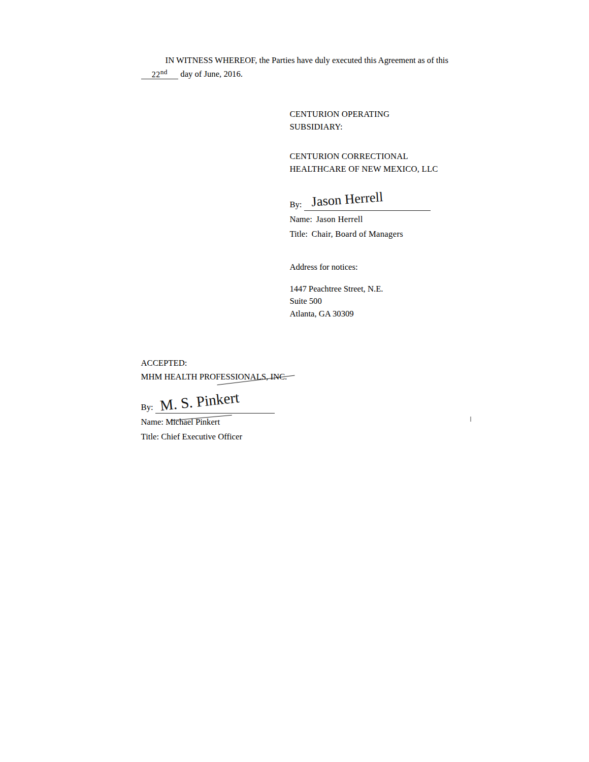IN WITNESS WHEREOF, the Parties have duly executed this Agreement as of this 22nd day of June, 2016.
CENTURION OPERATING
SUBSIDIARY:
CENTURION CORRECTIONAL
HEALTHCARE OF NEW MEXICO, LLC
By: Jason Herrell
Name:Jason Herrell
Title:Chair, Board of Managers
Address for notices:
1447 Peachtree Street, N.E.
Suite 500
Atlanta, GA 30309
ACCEPTED:
MHM HEALTH PROFESSIONALS, INC.
By: M. S. Pinkert
Name: Michael Pinkert
Title: Chief Executive Officer